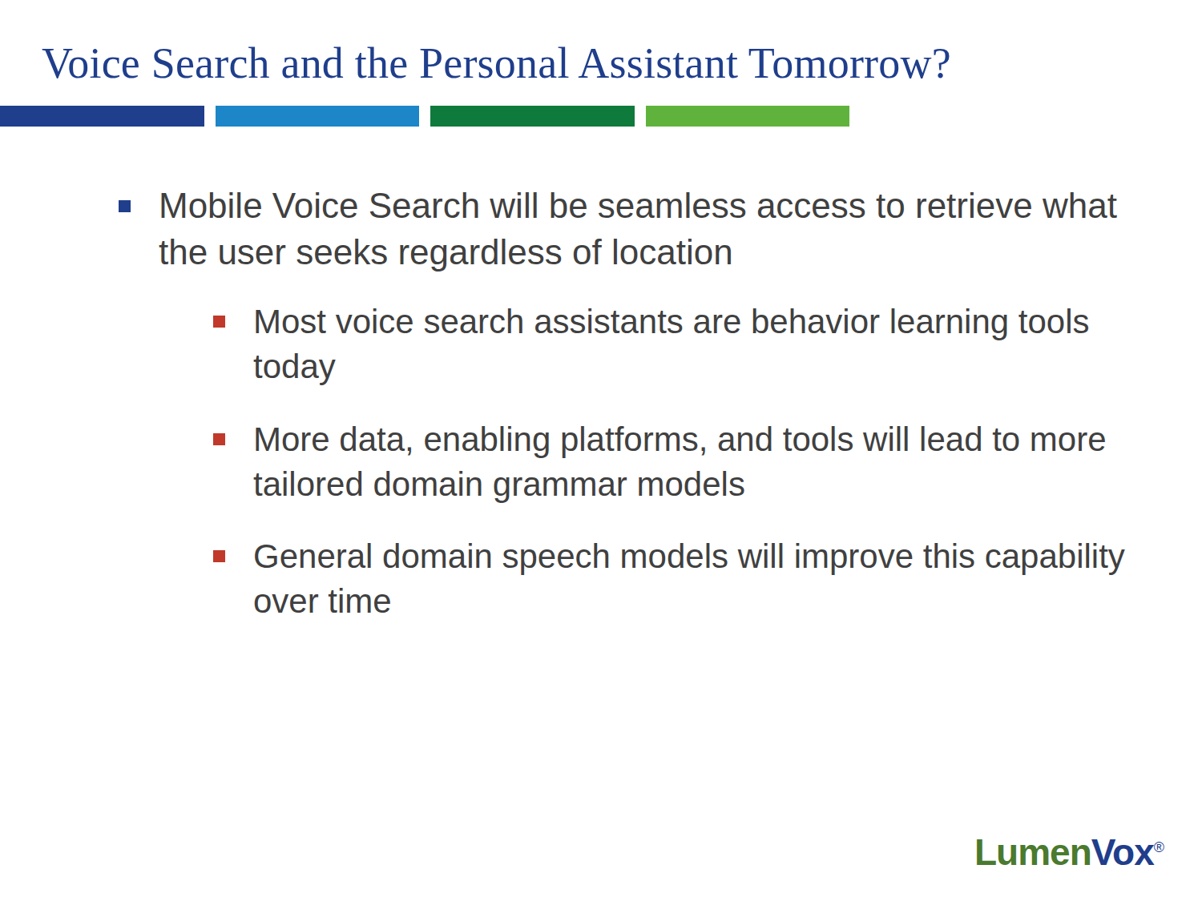Voice Search and the Personal Assistant Tomorrow?
Mobile Voice Search will be seamless access to retrieve what the user seeks regardless of location
Most voice search assistants are behavior learning tools today
More data, enabling platforms, and tools will lead to more tailored domain grammar models
General domain speech models will improve this capability over time
Lumen Vox®